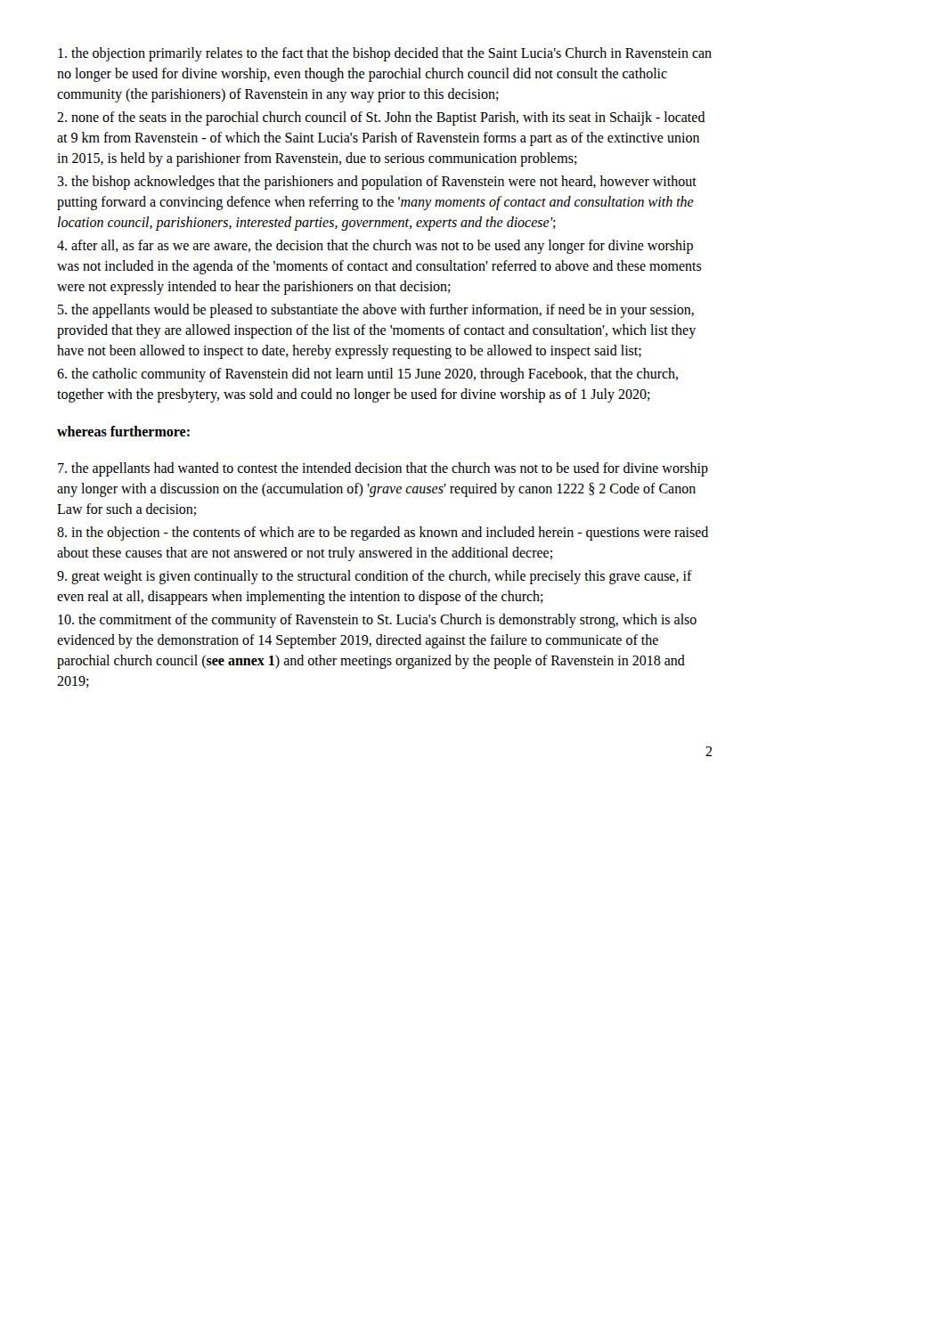1. the objection primarily relates to the fact that the bishop decided that the Saint Lucia's Church in Ravenstein can no longer be used for divine worship, even though the parochial church council did not consult the catholic community (the parishioners) of Ravenstein in any way prior to this decision;
2. none of the seats in the parochial church council of St. John the Baptist Parish, with its seat in Schaijk - located at 9 km from Ravenstein - of which the Saint Lucia's Parish of Ravenstein forms a part as of the extinctive union in 2015, is held by a parishioner from Ravenstein, due to serious communication problems;
3. the bishop acknowledges that the parishioners and population of Ravenstein were not heard, however without putting forward a convincing defence when referring to the 'many moments of contact and consultation with the location council, parishioners, interested parties, government, experts and the diocese';
4. after all, as far as we are aware, the decision that the church was not to be used any longer for divine worship was not included in the agenda of the 'moments of contact and consultation' referred to above and these moments were not expressly intended to hear the parishioners on that decision;
5. the appellants would be pleased to substantiate the above with further information, if need be in your session, provided that they are allowed inspection of the list of the 'moments of contact and consultation', which list they have not been allowed to inspect to date, hereby expressly requesting to be allowed to inspect said list;
6. the catholic community of Ravenstein did not learn until 15 June 2020, through Facebook, that the church, together with the presbytery, was sold and could no longer be used for divine worship as of 1 July 2020;
whereas furthermore:
7. the appellants had wanted to contest the intended decision that the church was not to be used for divine worship any longer with a discussion on the (accumulation of) 'grave causes' required by canon 1222 § 2 Code of Canon Law for such a decision;
8. in the objection - the contents of which are to be regarded as known and included herein - questions were raised about these causes that are not answered or not truly answered in the additional decree;
9. great weight is given continually to the structural condition of the church, while precisely this grave cause, if even real at all, disappears when implementing the intention to dispose of the church;
10. the commitment of the community of Ravenstein to St. Lucia's Church is demonstrably strong, which is also evidenced by the demonstration of 14 September 2019, directed against the failure to communicate of the parochial church council (see annex 1) and other meetings organized by the people of Ravenstein in 2018 and 2019;
2